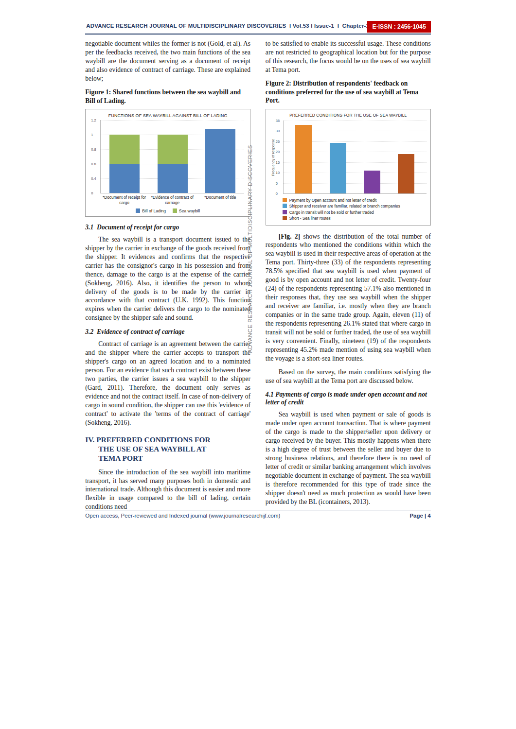ADVANCE RESEARCH JOURNAL OF MULTIDISCIPLINARY DISCOVERIES I Vol.53 I Issue-1 I Chapter-1
E-ISSN : 2456-1045
ADVANCE RESEARCH JOURNAL OF MULTIDISCIPLINARY DISCOVERIES
negotiable document whiles the former is not (Gold, et al). As per the feedbacks received, the two main functions of the sea waybill are the document serving as a document of receipt and also evidence of contract of carriage. These are explained below;
Figure 1: Shared functions between the sea waybill and Bill of Lading.
FUNCTIONS OF SEA WAYBILL AGAINST BILL OF LADING
1.2
1
0.8
0.6
0.4
0
*Document of receipt for
cargo *Evidence of contract of
carriage *Document of title
Bill of Lading Sea waybill
3.1 Document of receipt for cargo
The sea waybill is a transport document issued to the shipper by the carrier in exchange of the goods received from the shipper. It evidences and confirms that the respective carrier has the consignor's cargo in his possession and from thence, damage to the cargo is at the expense of the carrier (Sokheng, 2016). Also, it identifies the person to whom delivery of the goods is to be made by the carrier in accordance with that contract (U.K. 1992). This function expires when the carrier delivers the cargo to the nominated consignee by the shipper safe and sound.
3.2 Evidence of contract of carriage
Contract of carriage is an agreement between the carrier and the shipper where the carrier accepts to transport the shipper's cargo on an agreed location and to a nominated person. For an evidence that such contract exist between these two parties, the carrier issues a sea waybill to the shipper (Gard, 2011). Therefore, the document only serves as evidence and not the contract itself. In case of non-delivery of cargo in sound condition, the shipper can use this 'evidence of contract' to activate the 'terms of the contract of carriage' (Sokheng, 2016).
IV. PREFERRED CONDITIONS FORTHE USE OF SEA WAYBILL AT TEMA PORT
Since the introduction of the sea waybill into maritime transport, it has served many purposes both in domestic and international trade. Although this document is easier and more flexible in usage compared to the bill of lading, certain conditions need
to be satisfied to enable its successful usage. These conditions are not restricted to geographical location but for the purpose of this research, the focus would be on the uses of sea waybill at Tema port.
Figure 2: Distribution of respondents' feedback on conditions preferred for the use of sea waybill at Tema Port.
PREFERRED CONDITIONS FOR THE USE OF SEA WAYBILL
Frequency of response
35
30
25
20
15
10
5
0
Payment by Open account and not letter of credit
Shipper and receiver are familiar, related or branch companies
Cargo in transit will not be sold or further traded
Short - Sea liner routes
[Fig. 2] shows the distribution of the total number of respondents who mentioned the conditions within which the sea waybill is used in their respective areas of operation at the Tema port. Thirty-three (33) of the respondents representing 78.5% specified that sea waybill is used when payment of good is by open account and not letter of credit. Twenty-four (24) of the respondents representing 57.1% also mentioned in their responses that, they use sea waybill when the shipper and receiver are familiar, i.e. mostly when they are branch companies or in the same trade group. Again, eleven (11) of the respondents representing 26.1% stated that where cargo in transit will not be sold or further traded, the use of sea waybill is very convenient. Finally, nineteen (19) of the respondents representing 45.2% made mention of using sea waybill when the voyage is a short-sea liner routes.
Based on the survey, the main conditions satisfying the use of sea waybill at the Tema port are discussed below.
4.1 Payments of cargo is made under open account and not letter of credit
Sea waybill is used when payment or sale of goods is made under open account transaction. That is where payment of the cargo is made to the shipper/seller upon delivery or cargo received by the buyer. This mostly happens when there is a high degree of trust between the seller and buyer due to strong business relations, and therefore there is no need of letter of credit or similar banking arrangement which involves negotiable document in exchange of payment. The sea waybill is therefore recommended for this type of trade since the shipper doesn't need as much protection as would have been provided by the BL (icontainers, 2013).
Open access, Peer-reviewed and Indexed journal (www.journalresearchijf.com)
Page | 4